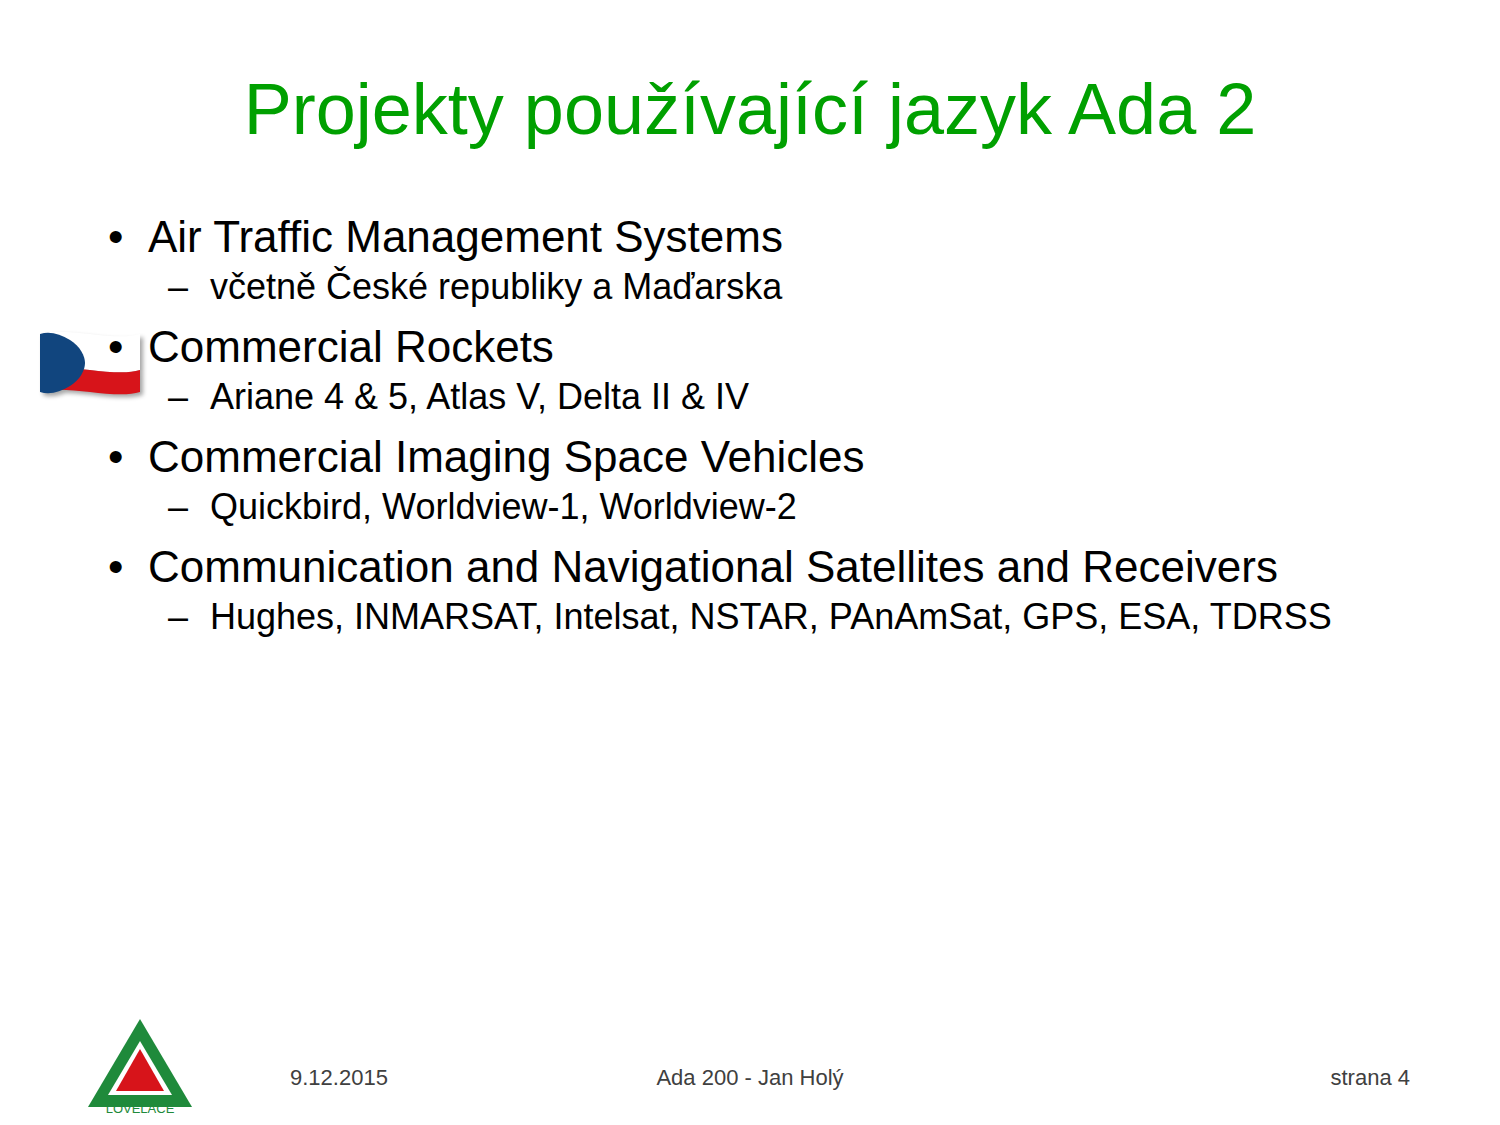Projekty používající jazyk Ada 2
Air Traffic Management Systems
včetně České republiky a Maďarska
Commercial Rockets
Ariane 4 & 5, Atlas V, Delta II & IV
Commercial Imaging Space Vehicles
Quickbird, Worldview-1, Worldview-2
Communication and Navigational Satellites and Receivers
Hughes, INMARSAT, Intelsat, NSTAR, PAnAmSat, GPS, ESA, TDRSS
LOVELACE
9.12.2015 Ada 200 - Jan Holý strana 4